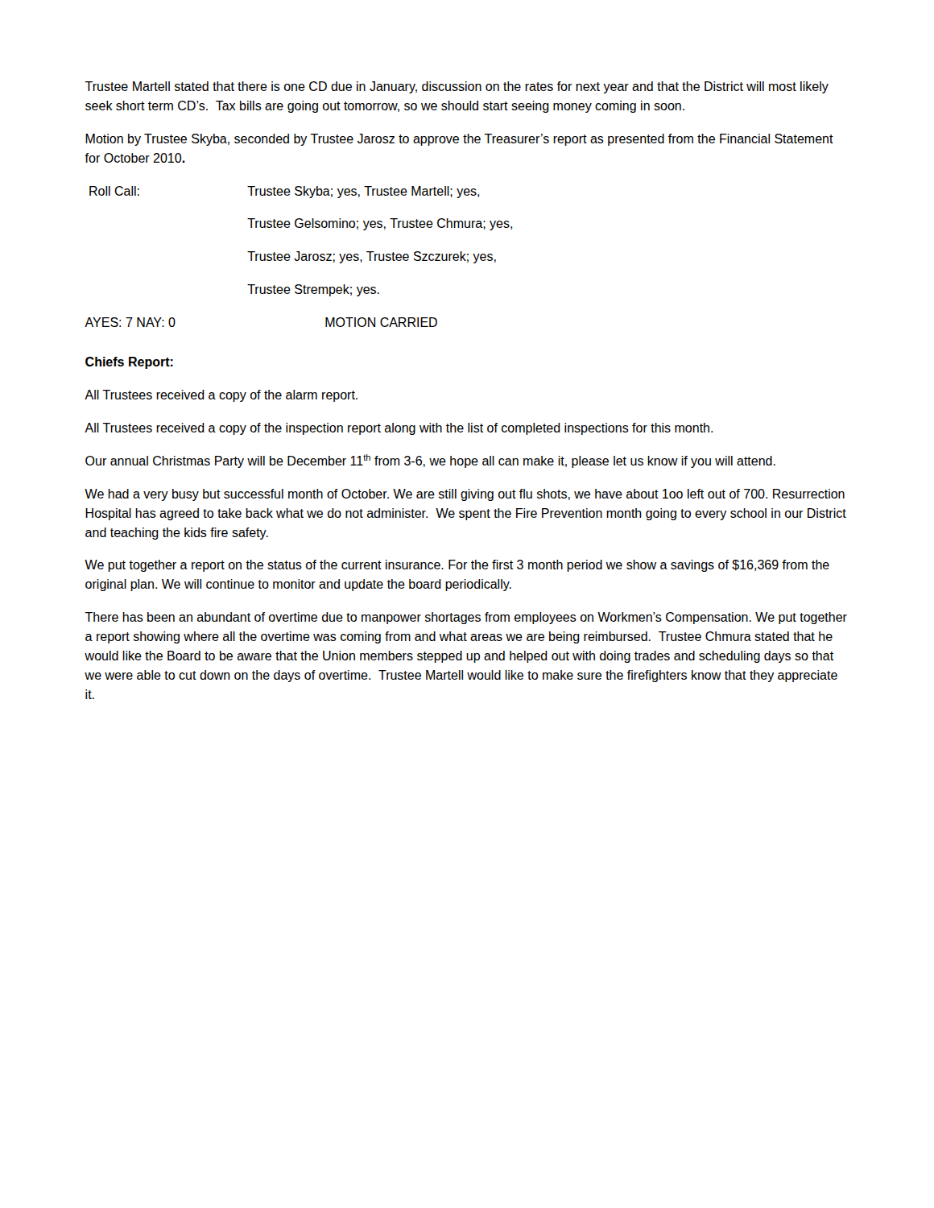Trustee Martell stated that there is one CD due in January, discussion on the rates for next year and that the District will most likely seek short term CD’s. Tax bills are going out tomorrow, so we should start seeing money coming in soon.
Motion by Trustee Skyba, seconded by Trustee Jarosz to approve the Treasurer’s report as presented from the Financial Statement for October 2010.
Roll Call:
Trustee Skyba; yes, Trustee Martell; yes,
Trustee Gelsomino; yes, Trustee Chmura; yes,
Trustee Jarosz; yes, Trustee Szczurek; yes,
Trustee Strempek; yes.
AYES: 7 NAY: 0
MOTION CARRIED
Chiefs Report:
All Trustees received a copy of the alarm report.
All Trustees received a copy of the inspection report along with the list of completed inspections for this month.
Our annual Christmas Party will be December 11th from 3-6, we hope all can make it, please let us know if you will attend.
We had a very busy but successful month of October. We are still giving out flu shots, we have about 1oo left out of 700. Resurrection Hospital has agreed to take back what we do not administer. We spent the Fire Prevention month going to every school in our District and teaching the kids fire safety.
We put together a report on the status of the current insurance. For the first 3 month period we show a savings of $16,369 from the original plan. We will continue to monitor and update the board periodically.
There has been an abundant of overtime due to manpower shortages from employees on Workmen’s Compensation. We put together a report showing where all the overtime was coming from and what areas we are being reimbursed. Trustee Chmura stated that he would like the Board to be aware that the Union members stepped up and helped out with doing trades and scheduling days so that we were able to cut down on the days of overtime. Trustee Martell would like to make sure the firefighters know that they appreciate it.